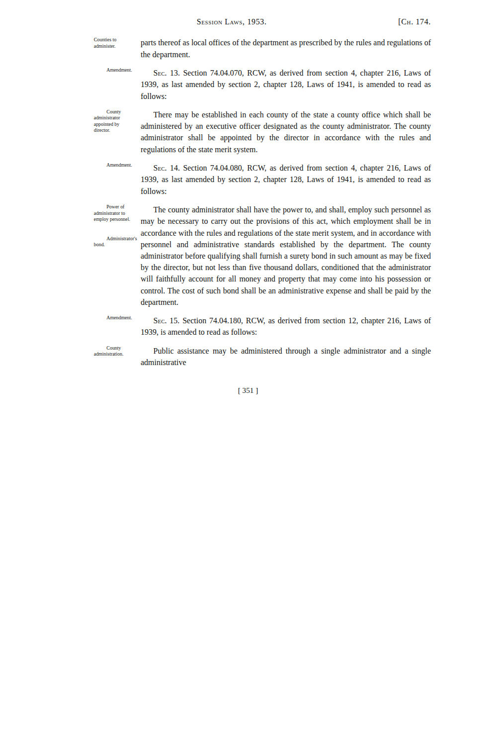Session Laws, 1953. [Ch. 174.
Counties to administer. parts thereof as local offices of the department as prescribed by the rules and regulations of the department.
Amendment. Sec. 13. Section 74.04.070, RCW, as derived from section 4, chapter 216, Laws of 1939, as last amended by section 2, chapter 128, Laws of 1941, is amended to read as follows:
County administrator appointed by director. There may be established in each county of the state a county office which shall be administered by an executive officer designated as the county administrator. The county administrator shall be appointed by the director in accordance with the rules and regulations of the state merit system.
Amendment. Sec. 14. Section 74.04.080, RCW, as derived from section 4, chapter 216, Laws of 1939, as last amended by section 2, chapter 128, Laws of 1941, is amended to read as follows:
Power of administrator to employ personnel. Administrator's bond. The county administrator shall have the power to, and shall, employ such personnel as may be necessary to carry out the provisions of this act, which employment shall be in accordance with the rules and regulations of the state merit system, and in accordance with personnel and administrative standards established by the department. The county administrator before qualifying shall furnish a surety bond in such amount as may be fixed by the director, but not less than five thousand dollars, conditioned that the administrator will faithfully account for all money and property that may come into his possession or control. The cost of such bond shall be an administrative expense and shall be paid by the department.
Amendment. Sec. 15. Section 74.04.180, RCW, as derived from section 12, chapter 216, Laws of 1939, is amended to read as follows:
County administration. Public assistance may be administered through a single administrator and a single administrative
[ 351 ]